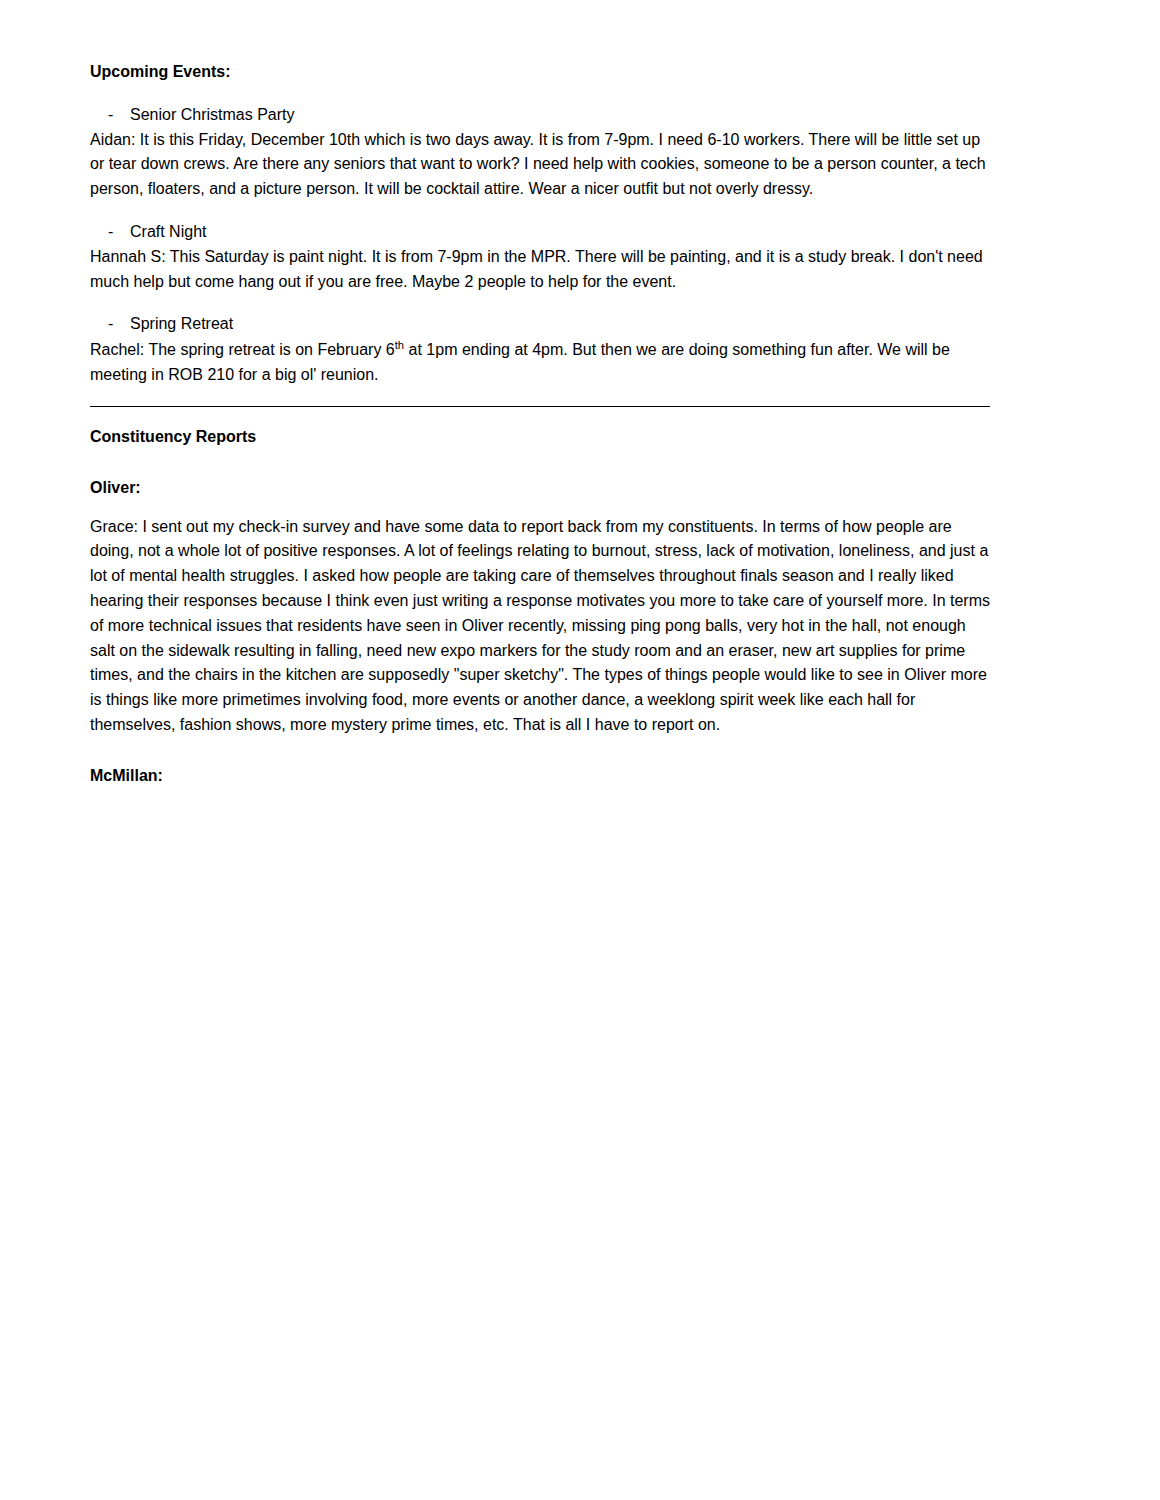Upcoming Events:
Senior Christmas Party
Aidan: It is this Friday, December 10th which is two days away. It is from 7-9pm. I need 6-10 workers. There will be little set up or tear down crews. Are there any seniors that want to work? I need help with cookies, someone to be a person counter, a tech person, floaters, and a picture person. It will be cocktail attire. Wear a nicer outfit but not overly dressy.
Craft Night
Hannah S: This Saturday is paint night. It is from 7-9pm in the MPR. There will be painting, and it is a study break. I don't need much help but come hang out if you are free. Maybe 2 people to help for the event.
Spring Retreat
Rachel: The spring retreat is on February 6th at 1pm ending at 4pm. But then we are doing something fun after. We will be meeting in ROB 210 for a big ol' reunion.
Constituency Reports
Oliver:
Grace: I sent out my check-in survey and have some data to report back from my constituents. In terms of how people are doing, not a whole lot of positive responses. A lot of feelings relating to burnout, stress, lack of motivation, loneliness, and just a lot of mental health struggles. I asked how people are taking care of themselves throughout finals season and I really liked hearing their responses because I think even just writing a response motivates you more to take care of yourself more. In terms of more technical issues that residents have seen in Oliver recently, missing ping pong balls, very hot in the hall, not enough salt on the sidewalk resulting in falling, need new expo markers for the study room and an eraser, new art supplies for prime times, and the chairs in the kitchen are supposedly "super sketchy". The types of things people would like to see in Oliver more is things like more primetimes involving food, more events or another dance, a weeklong spirit week like each hall for themselves, fashion shows, more mystery prime times, etc. That is all I have to report on.
McMillan: